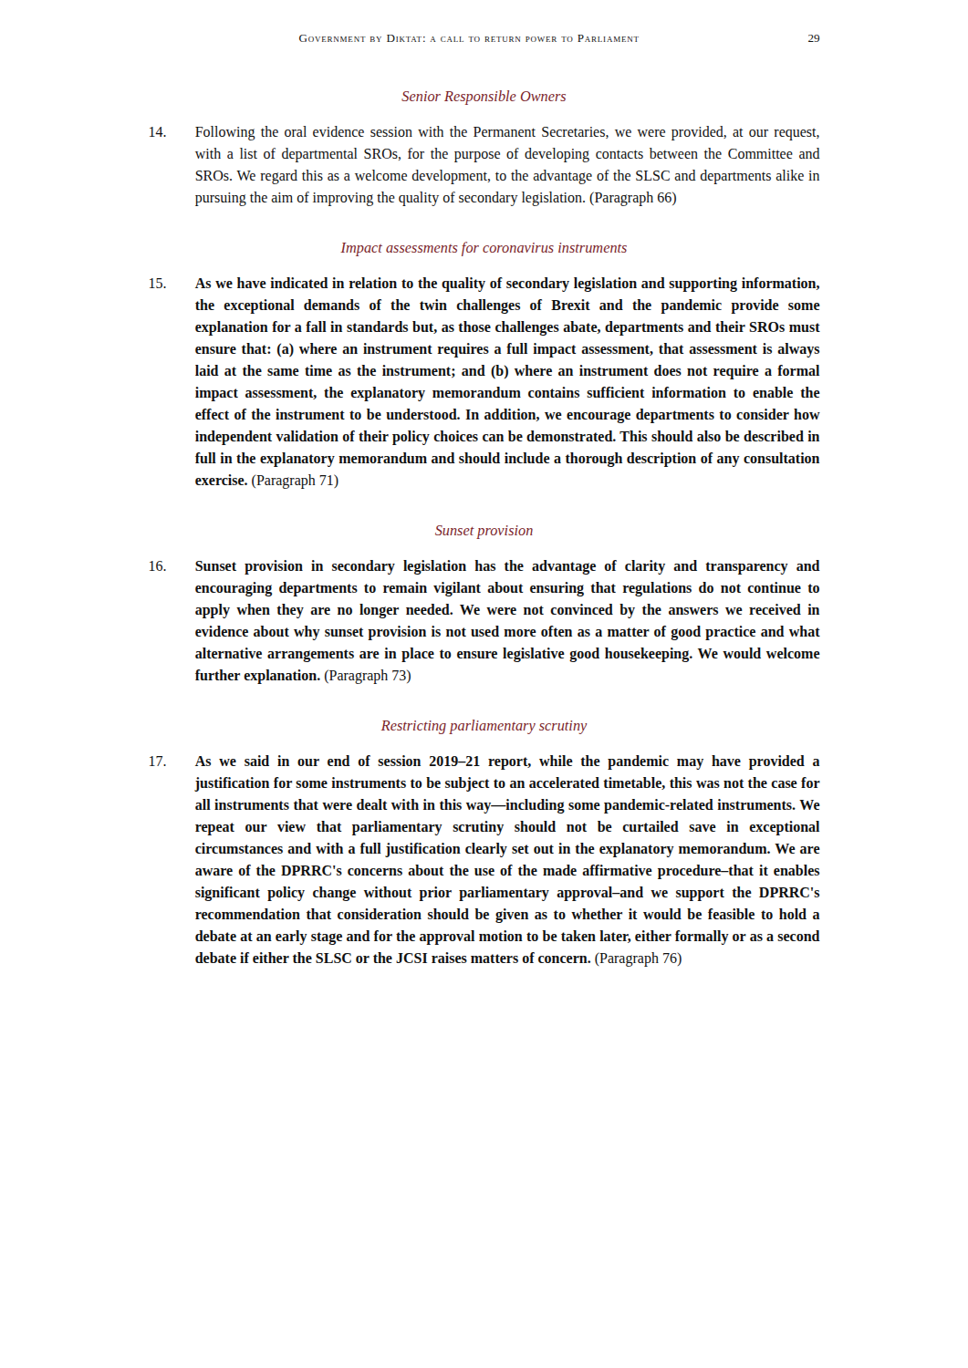Government by Diktat: a call to return power to Parliament 29
Senior Responsible Owners
14. Following the oral evidence session with the Permanent Secretaries, we were provided, at our request, with a list of departmental SROs, for the purpose of developing contacts between the Committee and SROs. We regard this as a welcome development, to the advantage of the SLSC and departments alike in pursuing the aim of improving the quality of secondary legislation. (Paragraph 66)
Impact assessments for coronavirus instruments
15. As we have indicated in relation to the quality of secondary legislation and supporting information, the exceptional demands of the twin challenges of Brexit and the pandemic provide some explanation for a fall in standards but, as those challenges abate, departments and their SROs must ensure that: (a) where an instrument requires a full impact assessment, that assessment is always laid at the same time as the instrument; and (b) where an instrument does not require a formal impact assessment, the explanatory memorandum contains sufficient information to enable the effect of the instrument to be understood. In addition, we encourage departments to consider how independent validation of their policy choices can be demonstrated. This should also be described in full in the explanatory memorandum and should include a thorough description of any consultation exercise. (Paragraph 71)
Sunset provision
16. Sunset provision in secondary legislation has the advantage of clarity and transparency and encouraging departments to remain vigilant about ensuring that regulations do not continue to apply when they are no longer needed. We were not convinced by the answers we received in evidence about why sunset provision is not used more often as a matter of good practice and what alternative arrangements are in place to ensure legislative good housekeeping. We would welcome further explanation. (Paragraph 73)
Restricting parliamentary scrutiny
17. As we said in our end of session 2019–21 report, while the pandemic may have provided a justification for some instruments to be subject to an accelerated timetable, this was not the case for all instruments that were dealt with in this way—including some pandemic-related instruments. We repeat our view that parliamentary scrutiny should not be curtailed save in exceptional circumstances and with a full justification clearly set out in the explanatory memorandum. We are aware of the DPRRC's concerns about the use of the made affirmative procedure–that it enables significant policy change without prior parliamentary approval–and we support the DPRRC's recommendation that consideration should be given as to whether it would be feasible to hold a debate at an early stage and for the approval motion to be taken later, either formally or as a second debate if either the SLSC or the JCSI raises matters of concern. (Paragraph 76)